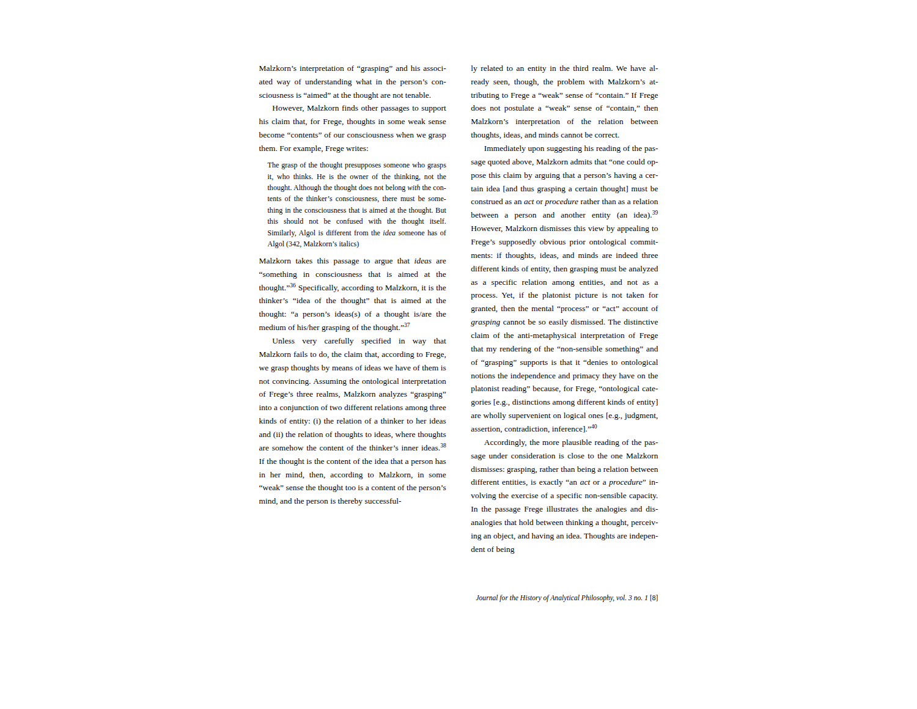Malzkorn’s interpretation of “grasping” and his associated way of understanding what in the person’s consciousness is “aimed” at the thought are not tenable.
However, Malzkorn finds other passages to support his claim that, for Frege, thoughts in some weak sense become “contents” of our consciousness when we grasp them. For example, Frege writes:
The grasp of the thought presupposes someone who grasps it, who thinks. He is the owner of the thinking, not the thought. Although the thought does not belong with the contents of the thinker’s consciousness, there must be something in the consciousness that is aimed at the thought. But this should not be confused with the thought itself. Similarly, Algol is different from the idea someone has of Algol (342, Malzkorn’s italics)
Malzkorn takes this passage to argue that ideas are “something in consciousness that is aimed at the thought.”36 Specifically, according to Malzkorn, it is the thinker’s “idea of the thought” that is aimed at the thought: “a person’s ideas(s) of a thought is/are the medium of his/her grasping of the thought.”37
Unless very carefully specified in way that Malzkorn fails to do, the claim that, according to Frege, we grasp thoughts by means of ideas we have of them is not convincing. Assuming the ontological interpretation of Frege’s three realms, Malzkorn analyzes “grasping” into a conjunction of two different relations among three kinds of entity: (i) the relation of a thinker to her ideas and (ii) the relation of thoughts to ideas, where thoughts are somehow the content of the thinker’s inner ideas.38 If the thought is the content of the idea that a person has in her mind, then, according to Malzkorn, in some “weak” sense the thought too is a content of the person’s mind, and the person is thereby successful-
ly related to an entity in the third realm. We have already seen, though, the problem with Malzkorn’s attributing to Frege a “weak” sense of “contain.” If Frege does not postulate a “weak” sense of “contain,” then Malzkorn’s interpretation of the relation between thoughts, ideas, and minds cannot be correct.
Immediately upon suggesting his reading of the passage quoted above, Malzkorn admits that “one could oppose this claim by arguing that a person’s having a certain idea [and thus grasping a certain thought] must be construed as an act or procedure rather than as a relation between a person and another entity (an idea).39 However, Malzkorn dismisses this view by appealing to Frege’s supposedly obvious prior ontological commitments: if thoughts, ideas, and minds are indeed three different kinds of entity, then grasping must be analyzed as a specific relation among entities, and not as a process. Yet, if the platonist picture is not taken for granted, then the mental “process” or “act” account of grasping cannot be so easily dismissed. The distinctive claim of the anti-metaphysical interpretation of Frege that my rendering of the “non-sensible something” and of “grasping” supports is that it “denies to ontological notions the independence and primacy they have on the platonist reading” because, for Frege, “ontological categories [e.g., distinctions among different kinds of entity] are wholly supervenient on logical ones [e.g., judgment, assertion, contradiction, inference].”40
Accordingly, the more plausible reading of the passage under consideration is close to the one Malzkorn dismisses: grasping, rather than being a relation between different entities, is exactly “an act or a procedure” involving the exercise of a specific non-sensible capacity. In the passage Frege illustrates the analogies and disanalogies that hold between thinking a thought, perceiving an object, and having an idea. Thoughts are independent of being
Journal for the History of Analytical Philosophy, vol. 3 no. 1 [8]